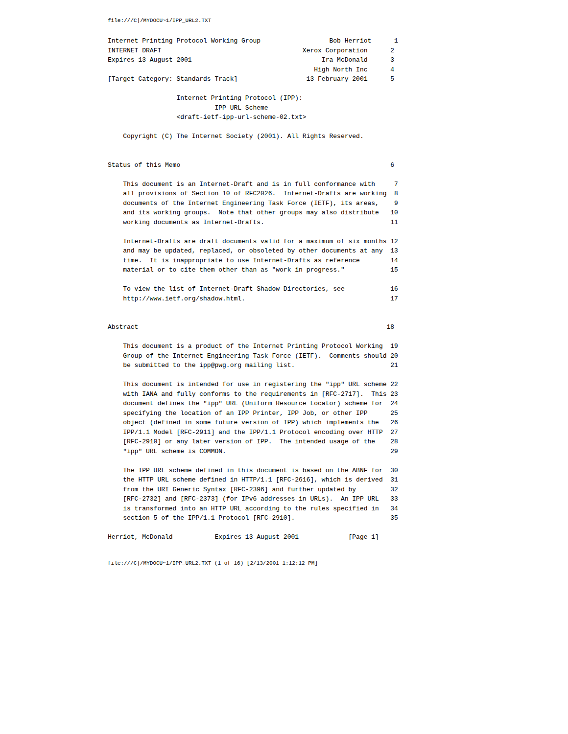file:///C|/MYDOCU~1/IPP_URL2.TXT
Internet Printing Protocol Working Group                  Bob Herriot      1
INTERNET DRAFT                                     Xerox Corporation      2
Expires 13 August 2001                                  Ira McDonald      3
                                                      High North Inc      4
[Target Category: Standards Track]                  13 February 2001      5

                  Internet Printing Protocol (IPP):
                            IPP URL Scheme
                  <draft-ietf-ipp-url-scheme-02.txt>

    Copyright (C) The Internet Society (2001). All Rights Reserved.


Status of this Memo                                                       6

    This document is an Internet-Draft and is in full conformance with     7
    all provisions of Section 10 of RFC2026.  Internet-Drafts are working  8
    documents of the Internet Engineering Task Force (IETF), its areas,    9
    and its working groups.  Note that other groups may also distribute   10
    working documents as Internet-Drafts.                                 11

    Internet-Drafts are draft documents valid for a maximum of six months 12
    and may be updated, replaced, or obsoleted by other documents at any  13
    time.  It is inappropriate to use Internet-Drafts as reference        14
    material or to cite them other than as "work in progress."            15

    To view the list of Internet-Draft Shadow Directories, see            16
    http://www.ietf.org/shadow.html.                                      17


Abstract                                                                 18

    This document is a product of the Internet Printing Protocol Working  19
    Group of the Internet Engineering Task Force (IETF).  Comments should 20
    be submitted to the ipp@pwg.org mailing list.                         21

    This document is intended for use in registering the "ipp" URL scheme 22
    with IANA and fully conforms to the requirements in [RFC-2717].  This 23
    document defines the "ipp" URL (Uniform Resource Locator) scheme for  24
    specifying the location of an IPP Printer, IPP Job, or other IPP      25
    object (defined in some future version of IPP) which implements the   26
    IPP/1.1 Model [RFC-2911] and the IPP/1.1 Protocol encoding over HTTP  27
    [RFC-2910] or any later version of IPP.  The intended usage of the    28
    "ipp" URL scheme is COMMON.                                           29

    The IPP URL scheme defined in this document is based on the ABNF for  30
    the HTTP URL scheme defined in HTTP/1.1 [RFC-2616], which is derived  31
    from the URI Generic Syntax [RFC-2396] and further updated by         32
    [RFC-2732] and [RFC-2373] (for IPv6 addresses in URLs).  An IPP URL   33
    is transformed into an HTTP URL according to the rules specified in   34
    section 5 of the IPP/1.1 Protocol [RFC-2910].                         35

Herriot, McDonald           Expires 13 August 2001             [Page 1]
file:///C|/MYDOCU~1/IPP_URL2.TXT (1 of 16) [2/13/2001 1:12:12 PM]